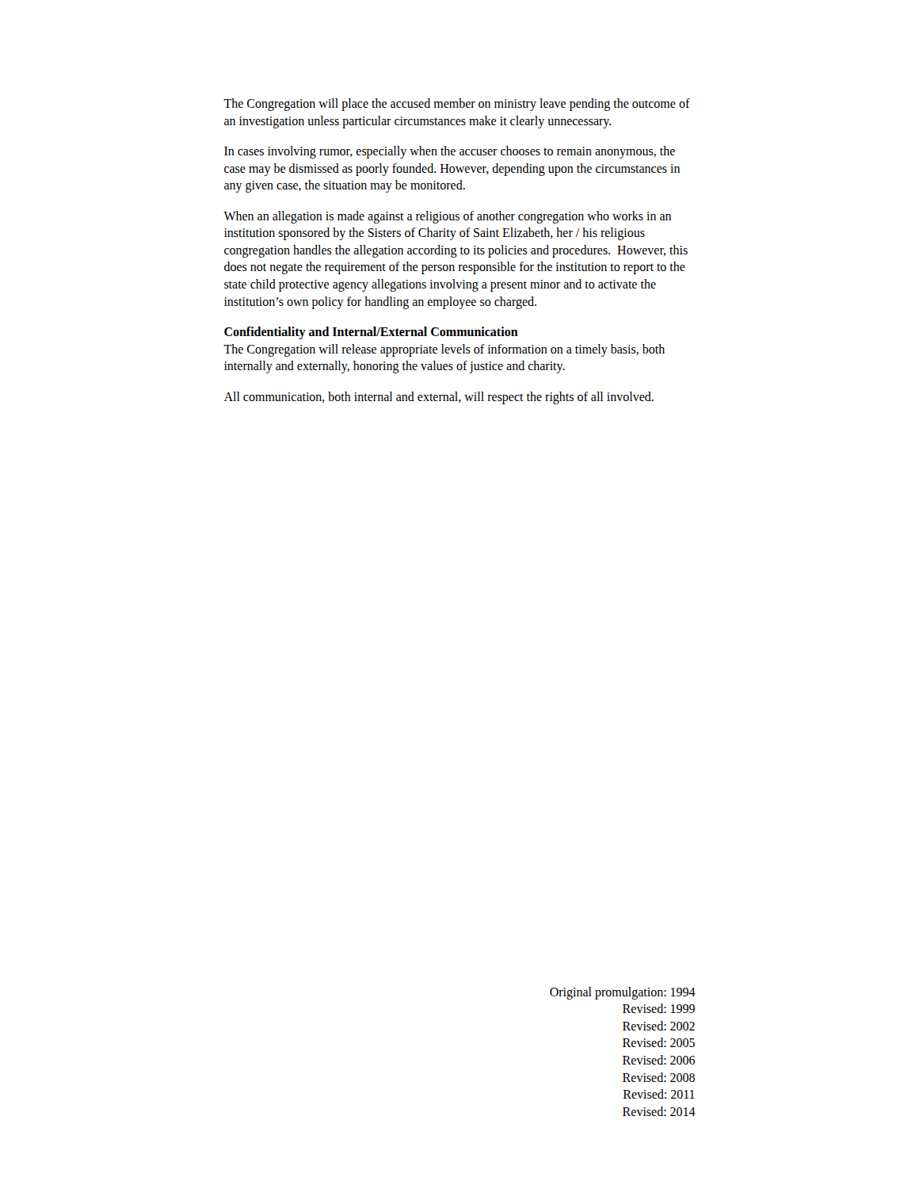The Congregation will place the accused member on ministry leave pending the outcome of an investigation unless particular circumstances make it clearly unnecessary.
In cases involving rumor, especially when the accuser chooses to remain anonymous, the case may be dismissed as poorly founded. However, depending upon the circumstances in any given case, the situation may be monitored.
When an allegation is made against a religious of another congregation who works in an institution sponsored by the Sisters of Charity of Saint Elizabeth, her / his religious congregation handles the allegation according to its policies and procedures. However, this does not negate the requirement of the person responsible for the institution to report to the state child protective agency allegations involving a present minor and to activate the institution’s own policy for handling an employee so charged.
Confidentiality and Internal/External Communication
The Congregation will release appropriate levels of information on a timely basis, both internally and externally, honoring the values of justice and charity.
All communication, both internal and external, will respect the rights of all involved.
Original promulgation: 1994
Revised: 1999
Revised: 2002
Revised: 2005
Revised: 2006
Revised: 2008
Revised: 2011
Revised: 2014